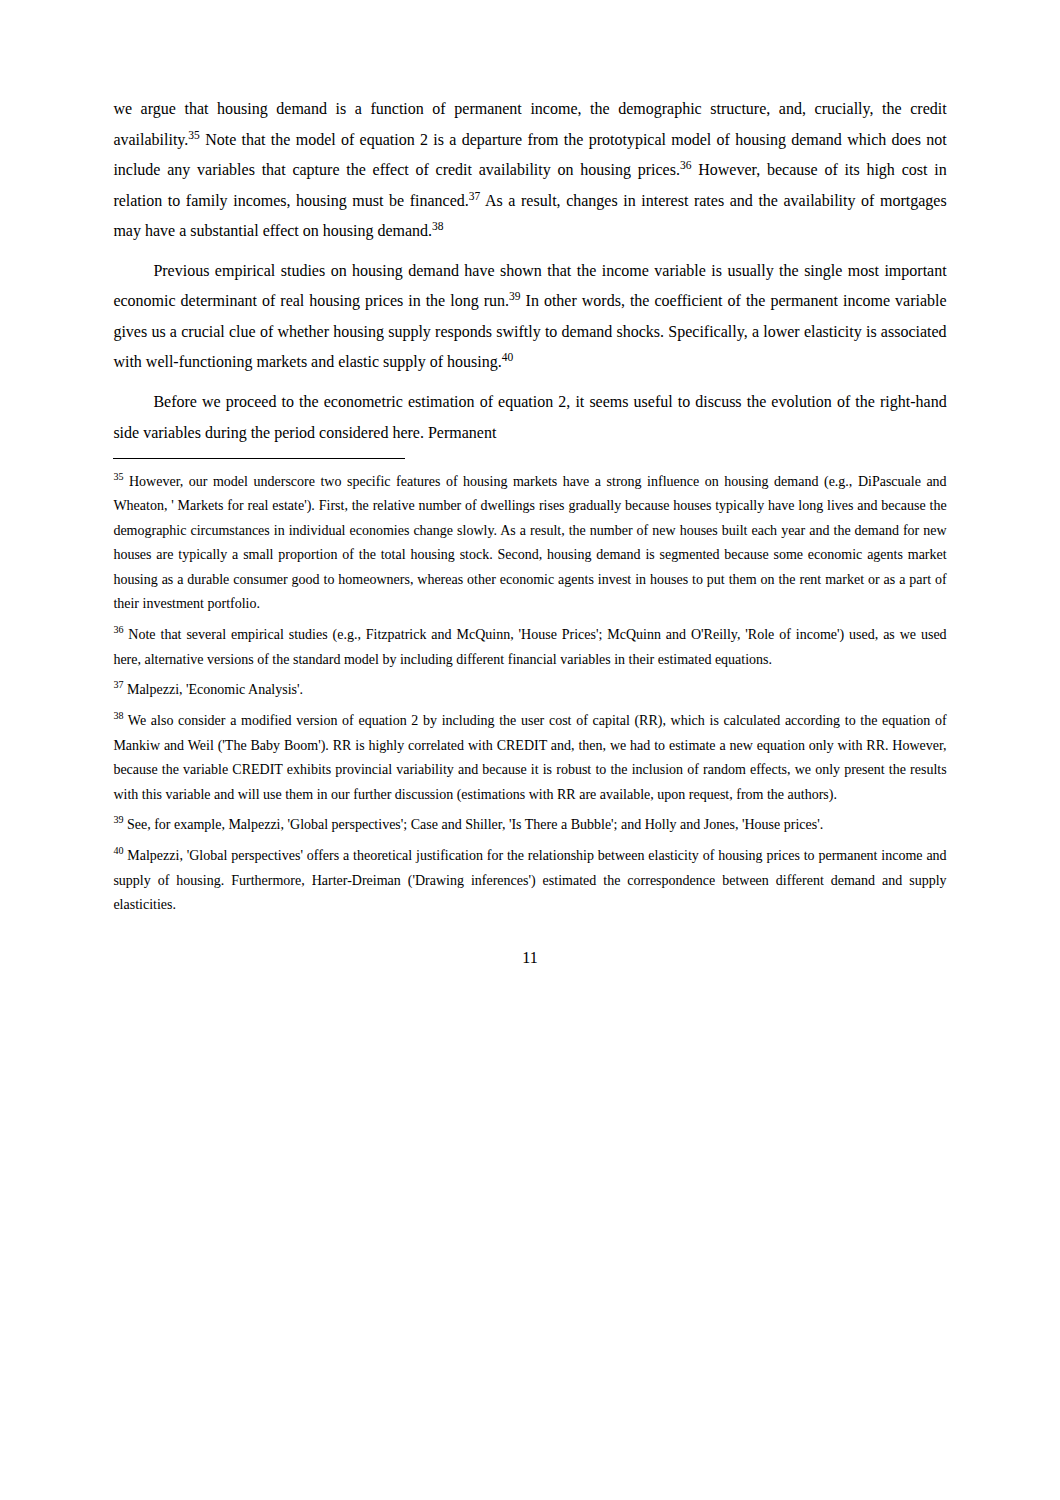we argue that housing demand is a function of permanent income, the demographic structure, and, crucially, the credit availability.35 Note that the model of equation 2 is a departure from the prototypical model of housing demand which does not include any variables that capture the effect of credit availability on housing prices.36 However, because of its high cost in relation to family incomes, housing must be financed.37 As a result, changes in interest rates and the availability of mortgages may have a substantial effect on housing demand.38
Previous empirical studies on housing demand have shown that the income variable is usually the single most important economic determinant of real housing prices in the long run.39 In other words, the coefficient of the permanent income variable gives us a crucial clue of whether housing supply responds swiftly to demand shocks. Specifically, a lower elasticity is associated with well-functioning markets and elastic supply of housing.40
Before we proceed to the econometric estimation of equation 2, it seems useful to discuss the evolution of the right-hand side variables during the period considered here. Permanent
35 However, our model underscore two specific features of housing markets have a strong influence on housing demand (e.g., DiPascuale and Wheaton, ' Markets for real estate'). First, the relative number of dwellings rises gradually because houses typically have long lives and because the demographic circumstances in individual economies change slowly. As a result, the number of new houses built each year and the demand for new houses are typically a small proportion of the total housing stock. Second, housing demand is segmented because some economic agents market housing as a durable consumer good to homeowners, whereas other economic agents invest in houses to put them on the rent market or as a part of their investment portfolio.
36 Note that several empirical studies (e.g., Fitzpatrick and McQuinn, 'House Prices'; McQuinn and O'Reilly, 'Role of income') used, as we used here, alternative versions of the standard model by including different financial variables in their estimated equations.
37 Malpezzi, 'Economic Analysis'.
38 We also consider a modified version of equation 2 by including the user cost of capital (RR), which is calculated according to the equation of Mankiw and Weil ('The Baby Boom'). RR is highly correlated with CREDIT and, then, we had to estimate a new equation only with RR. However, because the variable CREDIT exhibits provincial variability and because it is robust to the inclusion of random effects, we only present the results with this variable and will use them in our further discussion (estimations with RR are available, upon request, from the authors).
39 See, for example, Malpezzi, 'Global perspectives'; Case and Shiller, 'Is There a Bubble'; and Holly and Jones, 'House prices'.
40 Malpezzi, 'Global perspectives' offers a theoretical justification for the relationship between elasticity of housing prices to permanent income and supply of housing. Furthermore, Harter-Dreiman ('Drawing inferences') estimated the correspondence between different demand and supply elasticities.
11